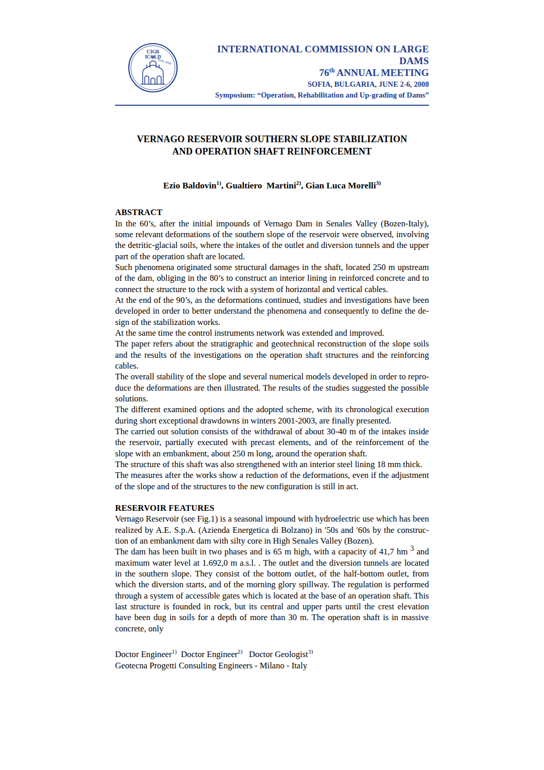CIGB ICOLD Sofia 2008
INTERNATIONAL COMMISSION ON LARGE DAMS
76th ANNUAL MEETING
SOFIA, BULGARIA, JUNE 2-6, 2008
Symposium: “Operation, Rehabilitation and Up-grading of Dams”
Vernago Reservoir Southern Slope Stabilization and Operation Shaft Reinforcement
Ezio Baldovin1), Gualtiero Martini2), Gian Luca Morelli3)
Abstract
In the 60’s, after the initial impounds of Vernago Dam in Senales Valley (Bozen-Italy), some relevant deformations of the southern slope of the reservoir were observed, involving the detritic-glacial soils, where the intakes of the outlet and diversion tunnels and the upper part of the operation shaft are located.
Such phenomena originated some structural damages in the shaft, located 250 m upstream of the dam, obliging in the 80’s to construct an interior lining in reinforced concrete and to connect the structure to the rock with a system of horizontal and vertical cables.
At the end of the 90’s, as the deformations continued, studies and investigations have been developed in order to better understand the phenomena and consequently to define the design of the stabilization works.
At the same time the control instruments network was extended and improved.
The paper refers about the stratigraphic and geotechnical reconstruction of the slope soils and the results of the investigations on the operation shaft structures and the reinforcing cables.
The overall stability of the slope and several numerical models developed in order to reproduce the deformations are then illustrated. The results of the studies suggested the possible solutions.
The different examined options and the adopted scheme, with its chronological execution during short exceptional drawdowns in winters 2001-2003, are finally presented.
The carried out solution consists of the withdrawal of about 30-40 m of the intakes inside the reservoir, partially executed with precast elements, and of the reinforcement of the slope with an embankment, about 250 m long, around the operation shaft.
The structure of this shaft was also strengthened with an interior steel lining 18 mm thick.
The measures after the works show a reduction of the deformations, even if the adjustment of the slope and of the structures to the new configuration is still in act.
Reservoir Features
Vernago Reservoir (see Fig.1) is a seasonal impound with hydroelectric use which has been realized by A.E. S.p.A. (Azienda Energetica di Bolzano) in ′50s and ′60s by the construction of an embankment dam with silty core in High Senales Valley (Bozen).
The dam has been built in two phases and is 65 m high, with a capacity of 41,7 hm 3 and maximum water level at 1.692,0 m a.s.l. . The outlet and the diversion tunnels are located in the southern slope. They consist of the bottom outlet, of the half-bottom outlet, from which the diversion starts, and of the morning glory spillway. The regulation is performed through a system of accessible gates which is located at the base of an operation shaft. This last structure is founded in rock, but its central and upper parts until the crest elevation have been dug in soils for a depth of more than 30 m. The operation shaft is in massive concrete, only
Doctor Engineer1) Doctor Engineer2) Doctor Geologist3)
Geotecna Progetti Consulting Engineers - Milano - Italy